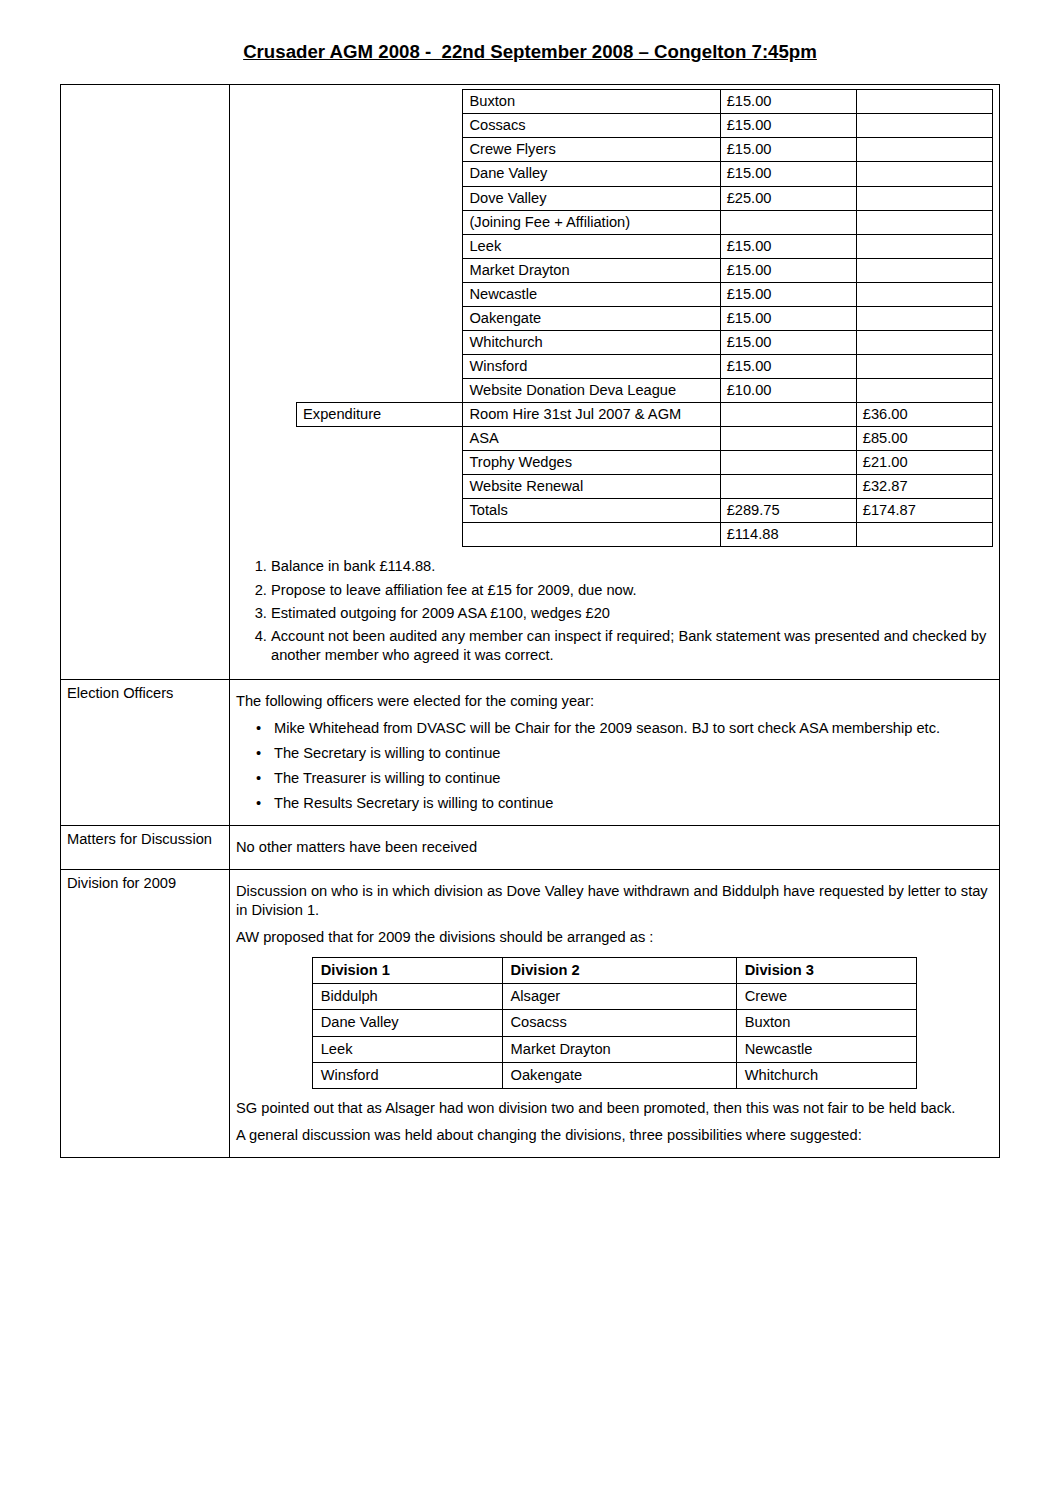Crusader AGM 2008 - 22nd September 2008 – Congelton 7:45pm
| | / / / Buxton / £15.00 / / / / / Cossacs / £15.00 / / / / / Crewe Flyers / £15.00 / / / / / Dane Valley / £15.00 / / / / / Dove Valley / £25.00 / / / / / (Joining Fee + Affiliation) / / / / / / Leek / £15.00 / / / / / Market Drayton / £15.00 / / / / / Newcastle / £15.00 / / / / / Oakengate / £15.00 / / / / / Whitchurch / £15.00 / / / / / Winsford / £15.00 / / / / / Website Donation Deva League / £10.00 / / / / Expenditure / Room Hire 31st Jul 2007 & AGM / / £36.00 / / / / ASA / / £85.00 / / / / Trophy Wedges / / £21.00 / / / / Website Renewal / / £32.87 / / / / Totals / £289.75 / £174.87 / / / / / £114.88 / / Balance in bank £114.88. Propose to leave affiliation fee at £15 for 2009, due now. Estimated outgoing for 2009 ASA £100, wedges £20 Account not been audited any member can inspect if required; Bank statement was presented and checked by another member who agreed it was correct. |
| Election Officers | The following officers were elected for the coming year: Mike Whitehead from DVASC will be Chair for the 2009 season. BJ to sort check ASA membership etc. The Secretary is willing to continue The Treasurer is willing to continue The Results Secretary is willing to continue |
| Matters for Discussion | No other matters have been received |
| Division for 2009 | Discussion on who is in which division as Dove Valley have withdrawn and Biddulph have requested by letter to stay in Division 1. AW proposed that for 2009 the divisions should be arranged as : / Division 1 / Division 2 / Division 3 / / --- / --- / --- / / Biddulph / Alsager / Crewe / / Dane Valley / Cosacss / Buxton / / Leek / Market Drayton / Newcastle / / Winsford / Oakengate / Whitchurch / SG pointed out that as Alsager had won division two and been promoted, then this was not fair to be held back. A general discussion was held about changing the divisions, three possibilities where suggested: |